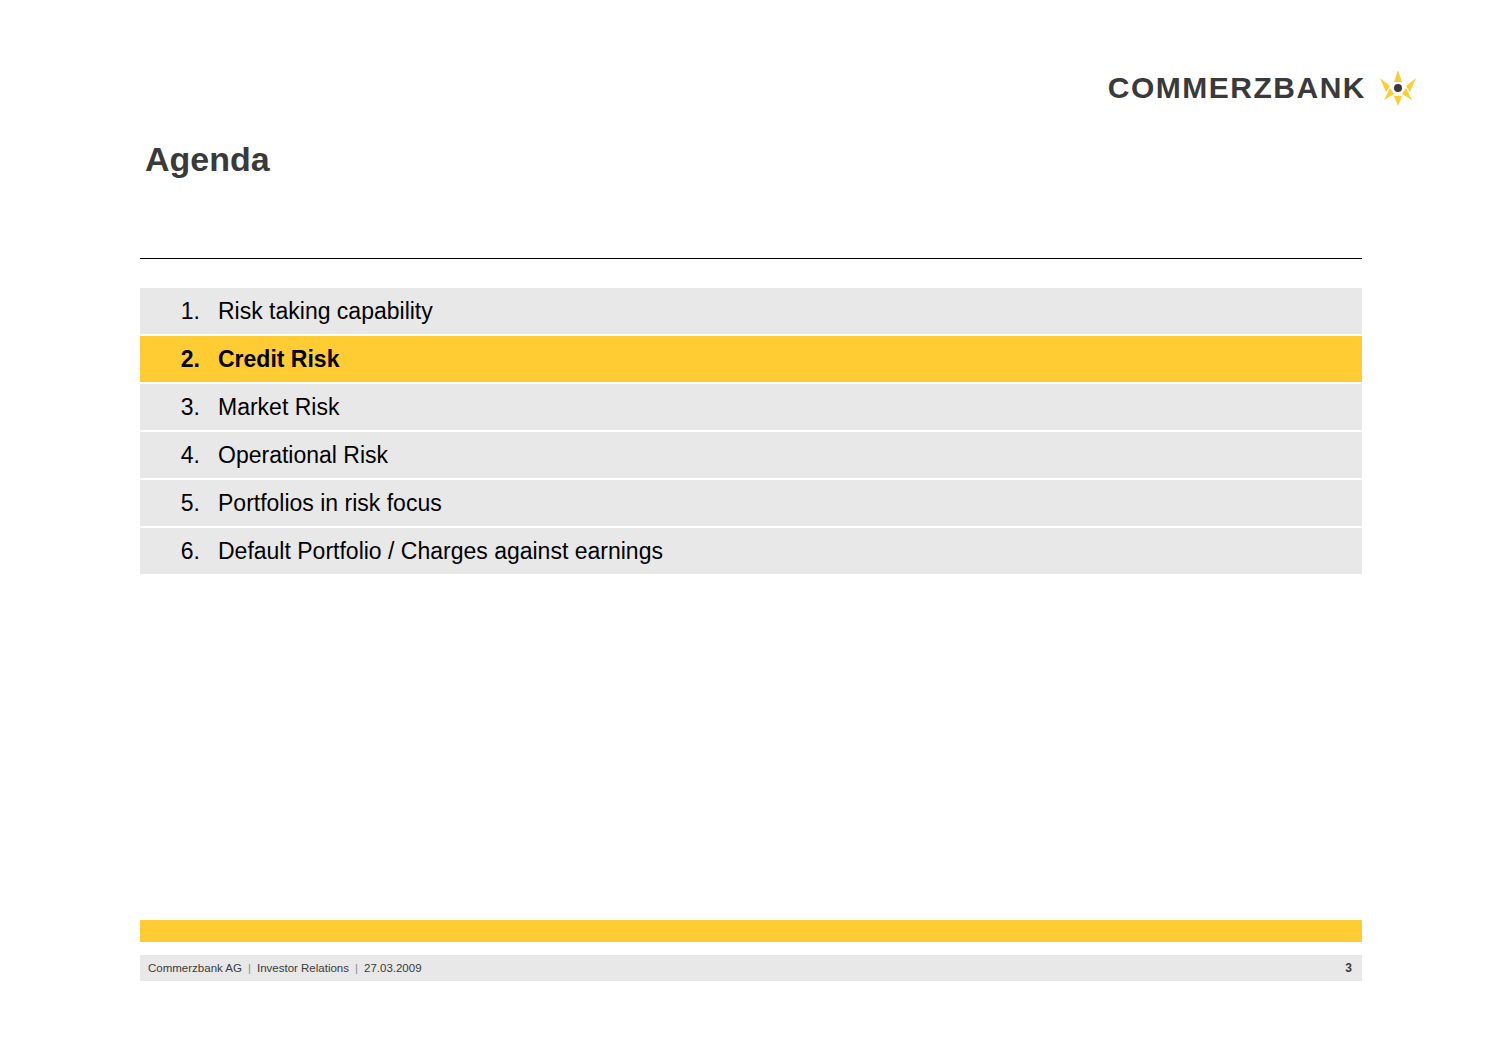COMMERZBANK
Agenda
1.
Risk taking capability
2.
Credit Risk
3.
Market Risk
4.
Operational Risk
5.
Portfolios in risk focus
6.
Default Portfolio / Charges against earnings
Commerzbank AG|Investor Relations|27.03.2009
3